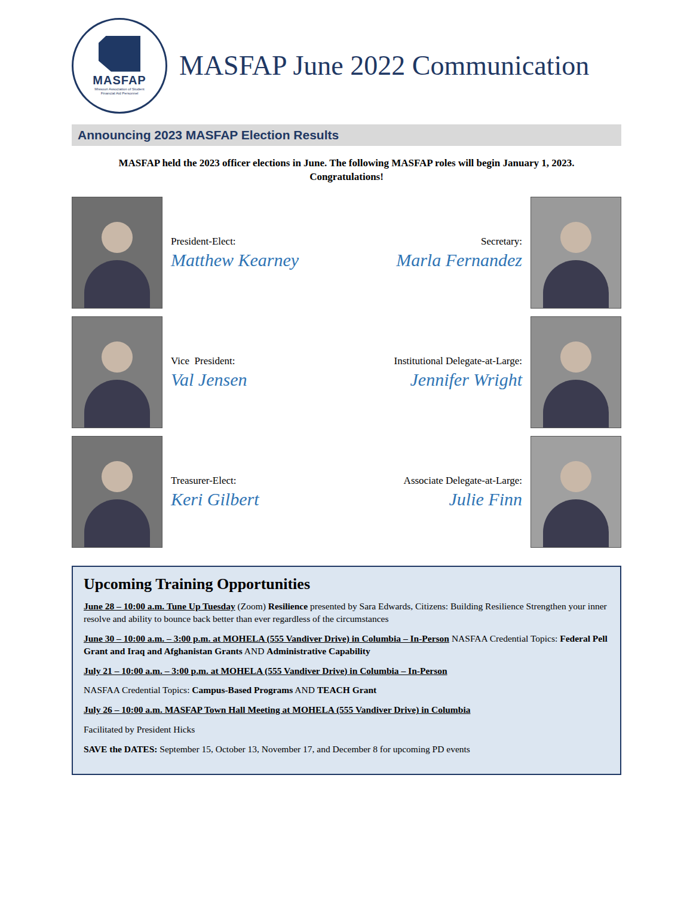MASFAP
Missouri Association of Student
Financial Aid Personnel
MASFAP June 2022 Communication
Announcing 2023 MASFAP Election Results
MASFAP held the 2023 officer elections in June. The following MASFAP roles will begin January 1, 2023. Congratulations!
President-Elect:
Matthew Kearney
Secretary:
Marla Fernandez
Vice President:
Val Jensen
Institutional Delegate-at-Large:
Jennifer Wright
Treasurer-Elect:
Keri Gilbert
Associate Delegate-at-Large:
Julie Finn
Upcoming Training Opportunities
June 28 – 10:00 a.m. Tune Up Tuesday (Zoom) Resilience presented by Sara Edwards, Citizens: Building Resilience Strengthen your inner resolve and ability to bounce back better than ever regardless of the circumstances
June 30 – 10:00 a.m. – 3:00 p.m. at MOHELA (555 Vandiver Drive) in Columbia – In-Person NASFAA Credential Topics: Federal Pell Grant and Iraq and Afghanistan Grants AND Administrative Capability
July 21 – 10:00 a.m. – 3:00 p.m. at MOHELA (555 Vandiver Drive) in Columbia – In-Person
NASFAA Credential Topics: Campus-Based Programs AND TEACH Grant
July 26 – 10:00 a.m. MASFAP Town Hall Meeting at MOHELA (555 Vandiver Drive) in Columbia
Facilitated by President Hicks
SAVE the DATES: September 15, October 13, November 17, and December 8 for upcoming PD events